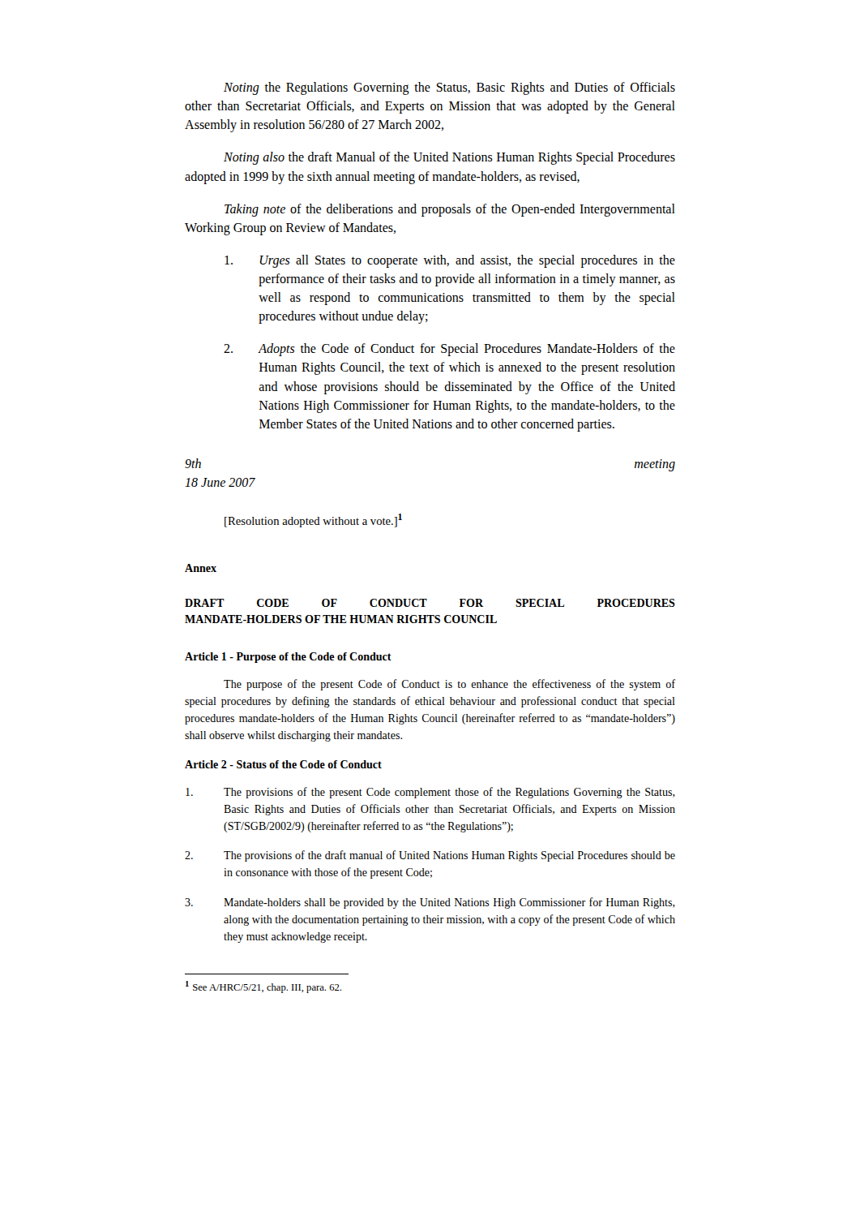Noting the Regulations Governing the Status, Basic Rights and Duties of Officials other than Secretariat Officials, and Experts on Mission that was adopted by the General Assembly in resolution 56/280 of 27 March 2002,
Noting also the draft Manual of the United Nations Human Rights Special Procedures adopted in 1999 by the sixth annual meeting of mandate-holders, as revised,
Taking note of the deliberations and proposals of the Open-ended Intergovernmental Working Group on Review of Mandates,
1.
Urges all States to cooperate with, and assist, the special procedures in the performance of their tasks and to provide all information in a timely manner, as well as respond to communications transmitted to them by the special procedures without undue delay;
2.
Adopts the Code of Conduct for Special Procedures Mandate-Holders of the Human Rights Council, the text of which is annexed to the present resolution and whose provisions should be disseminated by the Office of the United Nations High Commissioner for Human Rights, to the mandate-holders, to the Member States of the United Nations and to other concerned parties.
9th meeting
18 June 2007
[Resolution adopted without a vote.]1
Annex
DRAFT CODE OF CONDUCT FOR SPECIAL PROCEDURES MANDATE-HOLDERS OF THE HUMAN RIGHTS COUNCIL
Article 1 - Purpose of the Code of Conduct
The purpose of the present Code of Conduct is to enhance the effectiveness of the system of special procedures by defining the standards of ethical behaviour and professional conduct that special procedures mandate-holders of the Human Rights Council (hereinafter referred to as “mandate-holders”) shall observe whilst discharging their mandates.
Article 2 - Status of the Code of Conduct
1.
The provisions of the present Code complement those of the Regulations Governing the Status, Basic Rights and Duties of Officials other than Secretariat Officials, and Experts on Mission (ST/SGB/2002/9) (hereinafter referred to as “the Regulations”);
2.
The provisions of the draft manual of United Nations Human Rights Special Procedures should be in consonance with those of the present Code;
3.
Mandate-holders shall be provided by the United Nations High Commissioner for Human Rights, along with the documentation pertaining to their mission, with a copy of the present Code of which they must acknowledge receipt.
1See A/HRC/5/21, chap. III, para. 62.